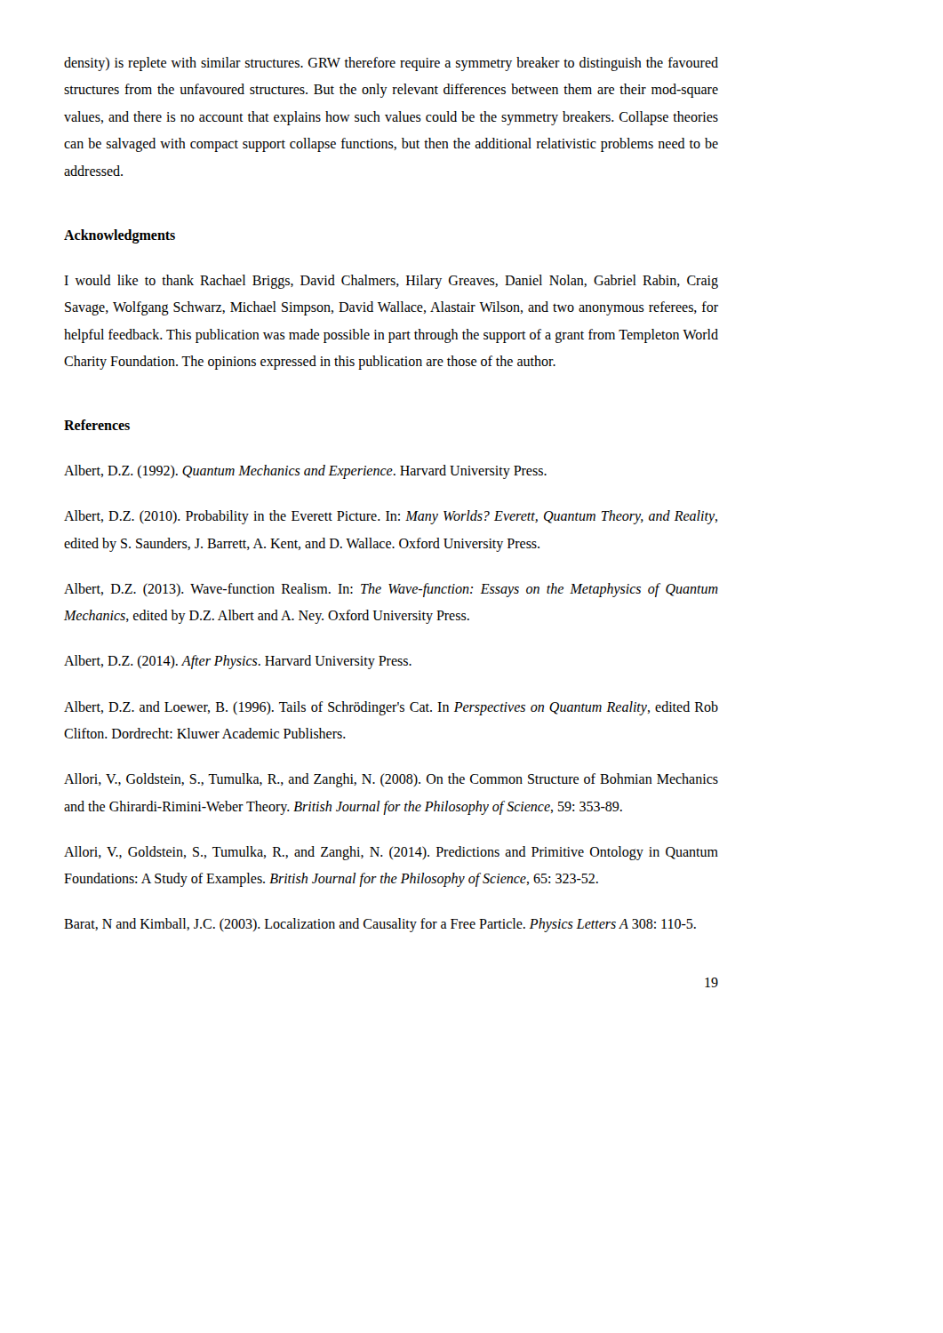density) is replete with similar structures. GRW therefore require a symmetry breaker to distinguish the favoured structures from the unfavoured structures. But the only relevant differences between them are their mod-square values, and there is no account that explains how such values could be the symmetry breakers. Collapse theories can be salvaged with compact support collapse functions, but then the additional relativistic problems need to be addressed.
Acknowledgments
I would like to thank Rachael Briggs, David Chalmers, Hilary Greaves, Daniel Nolan, Gabriel Rabin, Craig Savage, Wolfgang Schwarz, Michael Simpson, David Wallace, Alastair Wilson, and two anonymous referees, for helpful feedback. This publication was made possible in part through the support of a grant from Templeton World Charity Foundation. The opinions expressed in this publication are those of the author.
References
Albert, D.Z. (1992). Quantum Mechanics and Experience. Harvard University Press.
Albert, D.Z. (2010). Probability in the Everett Picture. In: Many Worlds? Everett, Quantum Theory, and Reality, edited by S. Saunders, J. Barrett, A. Kent, and D. Wallace. Oxford University Press.
Albert, D.Z. (2013). Wave-function Realism. In: The Wave-function: Essays on the Metaphysics of Quantum Mechanics, edited by D.Z. Albert and A. Ney. Oxford University Press.
Albert, D.Z. (2014). After Physics. Harvard University Press.
Albert, D.Z. and Loewer, B. (1996). Tails of Schrödinger's Cat. In Perspectives on Quantum Reality, edited Rob Clifton. Dordrecht: Kluwer Academic Publishers.
Allori, V., Goldstein, S., Tumulka, R., and Zanghi, N. (2008). On the Common Structure of Bohmian Mechanics and the Ghirardi-Rimini-Weber Theory. British Journal for the Philosophy of Science, 59: 353-89.
Allori, V., Goldstein, S., Tumulka, R., and Zanghi, N. (2014). Predictions and Primitive Ontology in Quantum Foundations: A Study of Examples. British Journal for the Philosophy of Science, 65: 323-52.
Barat, N and Kimball, J.C. (2003). Localization and Causality for a Free Particle. Physics Letters A 308: 110-5.
19